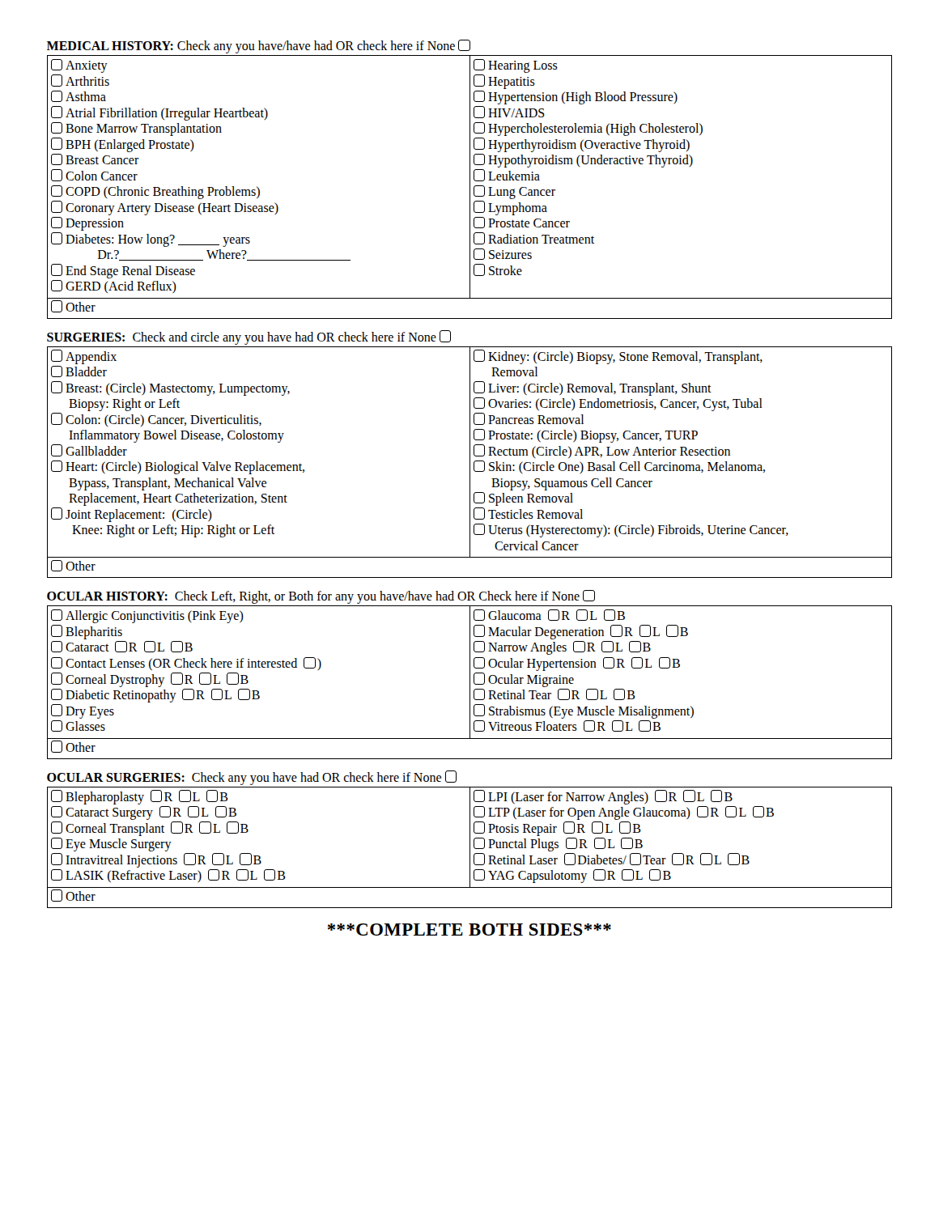MEDICAL HISTORY: Check any you have/have had OR check here if None
| Anxiety Arthritis Asthma Atrial Fibrillation (Irregular Heartbeat) Bone Marrow Transplantation BPH (Enlarged Prostate) Breast Cancer Colon Cancer COPD (Chronic Breathing Problems) Coronary Artery Disease (Heart Disease) Depression Diabetes: How long? years Dr.? Where? End Stage Renal Disease GERD (Acid Reflux) | Hearing Loss Hepatitis Hypertension (High Blood Pressure) HIV/AIDS Hypercholesterolemia (High Cholesterol) Hyperthyroidism (Overactive Thyroid) Hypothyroidism (Underactive Thyroid) Leukemia Lung Cancer Lymphoma Prostate Cancer Radiation Treatment Seizures Stroke |
| Other |
SURGERIES: Check and circle any you have had OR check here if None
| Appendix Bladder Breast: (Circle) Mastectomy, Lumpectomy, Biopsy: Right or Left Colon: (Circle) Cancer, Diverticulitis, Inflammatory Bowel Disease, Colostomy Gallbladder Heart: (Circle) Biological Valve Replacement, Bypass, Transplant, Mechanical Valve Replacement, Heart Catheterization, Stent Joint Replacement: (Circle) Knee: Right or Left; Hip: Right or Left | Kidney: (Circle) Biopsy, Stone Removal, Transplant, Removal Liver: (Circle) Removal, Transplant, Shunt Ovaries: (Circle) Endometriosis, Cancer, Cyst, Tubal Pancreas Removal Prostate: (Circle) Biopsy, Cancer, TURP Rectum (Circle) APR, Low Anterior Resection Skin: (Circle One) Basal Cell Carcinoma, Melanoma, Biopsy, Squamous Cell Cancer Spleen Removal Testicles Removal Uterus (Hysterectomy): (Circle) Fibroids, Uterine Cancer, Cervical Cancer |
| Other |
OCULAR HISTORY: Check Left, Right, or Both for any you have/have had OR Check here if None
| Allergic Conjunctivitis (Pink Eye) Blepharitis Cataract R L B Contact Lenses (OR Check here if interested ) Corneal Dystrophy R L B Diabetic Retinopathy R L B Dry Eyes Glasses | Glaucoma R L B Macular Degeneration R L B Narrow Angles R L B Ocular Hypertension R L B Ocular Migraine Retinal Tear R L B Strabismus (Eye Muscle Misalignment) Vitreous Floaters R L B |
| Other |
OCULAR SURGERIES: Check any you have had OR check here if None
| Blepharoplasty R L B Cataract Surgery R L B Corneal Transplant R L B Eye Muscle Surgery Intravitreal Injections R L B LASIK (Refractive Laser) R L B | LPI (Laser for Narrow Angles) R L B LTP (Laser for Open Angle Glaucoma) R L B Ptosis Repair R L B Punctal Plugs R L B Retinal Laser Diabetes/ Tear R L B YAG Capsulotomy R L B |
| Other |
***COMPLETE BOTH SIDES***